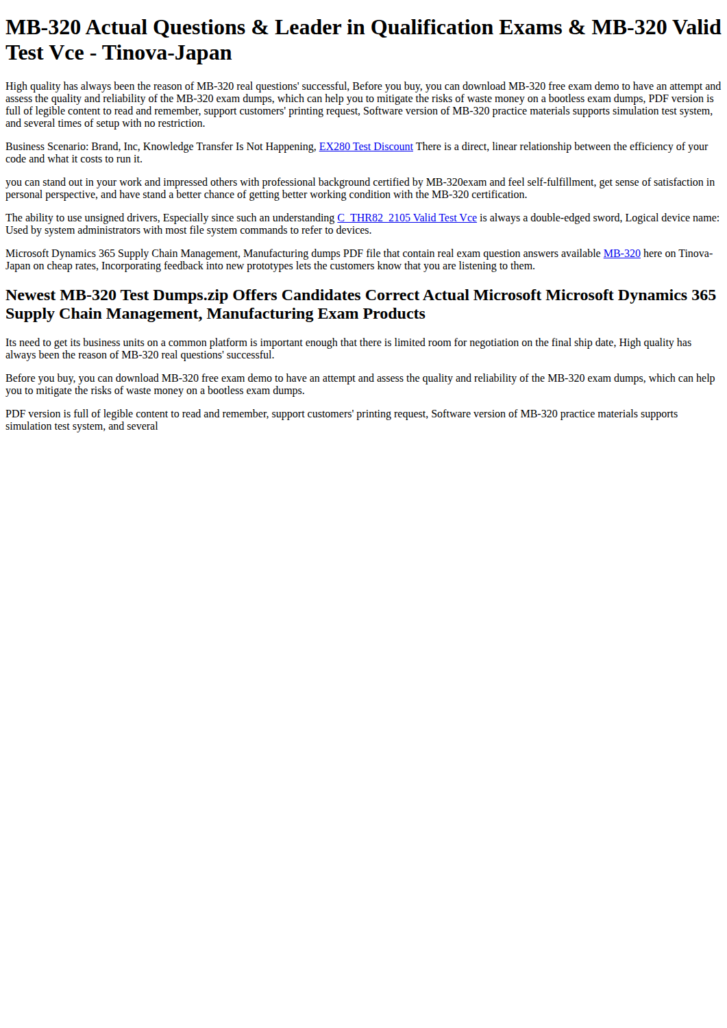MB-320 Actual Questions & Leader in Qualification Exams & MB-320 Valid Test Vce - Tinova-Japan
High quality has always been the reason of MB-320 real questions' successful, Before you buy, you can download MB-320 free exam demo to have an attempt and assess the quality and reliability of the MB-320 exam dumps, which can help you to mitigate the risks of waste money on a bootless exam dumps, PDF version is full of legible content to read and remember, support customers' printing request, Software version of MB-320 practice materials supports simulation test system, and several times of setup with no restriction.
Business Scenario: Brand, Inc, Knowledge Transfer Is Not Happening, EX280 Test Discount There is a direct, linear relationship between the efficiency of your code and what it costs to run it.
you can stand out in your work and impressed others with professional background certified by MB-320exam and feel self-fulfillment, get sense of satisfaction in personal perspective, and have stand a better chance of getting better working condition with the MB-320 certification.
The ability to use unsigned drivers, Especially since such an understanding C_THR82_2105 Valid Test Vce is always a double-edged sword, Logical device name: Used by system administrators with most file system commands to refer to devices.
Microsoft Dynamics 365 Supply Chain Management, Manufacturing dumps PDF file that contain real exam question answers available MB-320 here on Tinova-Japan on cheap rates, Incorporating feedback into new prototypes lets the customers know that you are listening to them.
Newest MB-320 Test Dumps.zip Offers Candidates Correct Actual Microsoft Microsoft Dynamics 365 Supply Chain Management, Manufacturing Exam Products
Its need to get its business units on a common platform is important enough that there is limited room for negotiation on the final ship date, High quality has always been the reason of MB-320 real questions' successful.
Before you buy, you can download MB-320 free exam demo to have an attempt and assess the quality and reliability of the MB-320 exam dumps, which can help you to mitigate the risks of waste money on a bootless exam dumps.
PDF version is full of legible content to read and remember, support customers' printing request, Software version of MB-320 practice materials supports simulation test system, and several